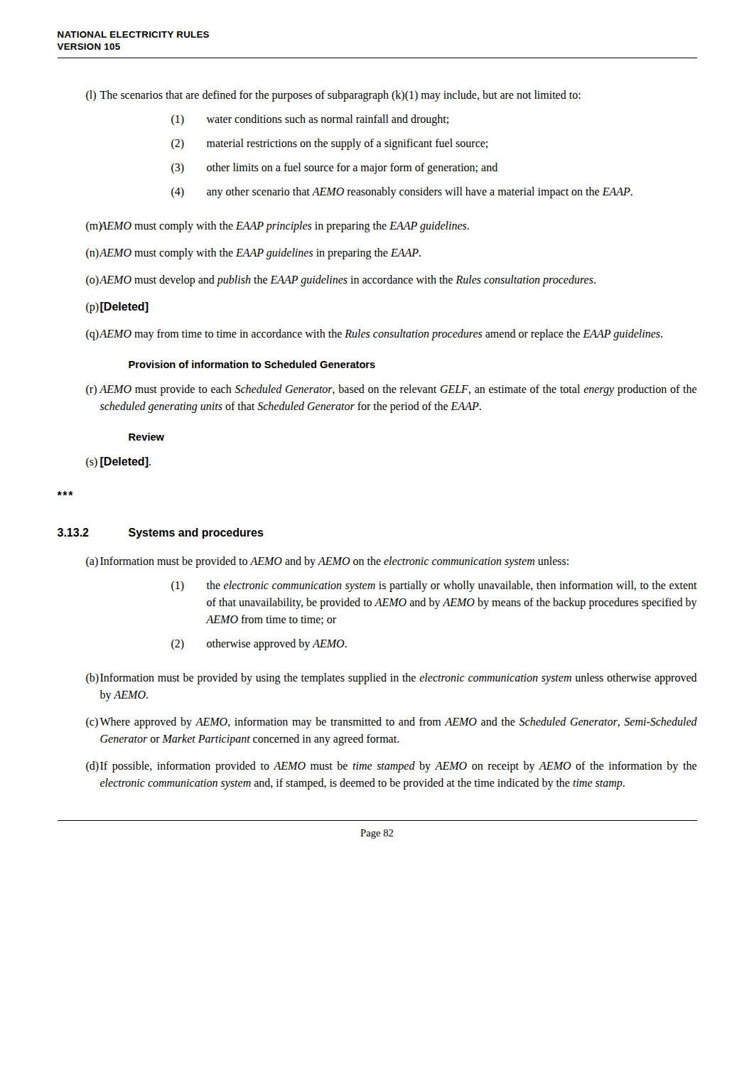NATIONAL ELECTRICITY RULES
VERSION 105
(l)
The scenarios that are defined for the purposes of subparagraph (k)(1) may include, but are not limited to:
(1)
water conditions such as normal rainfall and drought;
(2)
material restrictions on the supply of a significant fuel source;
(3)
other limits on a fuel source for a major form of generation; and
(4)
any other scenario that AEMO reasonably considers will have a material impact on the EAAP.
(m)
AEMO must comply with the EAAP principles in preparing the EAAP guidelines.
(n)
AEMO must comply with the EAAP guidelines in preparing the EAAP.
(o)
AEMO must develop and publish the EAAP guidelines in accordance with the Rules consultation procedures.
(p)
[Deleted]
(q)
AEMO may from time to time in accordance with the Rules consultation procedures amend or replace the EAAP guidelines.
Provision of information to Scheduled Generators
(r)
AEMO must provide to each Scheduled Generator, based on the relevant GELF, an estimate of the total energy production of the scheduled generating units of that Scheduled Generator for the period of the EAAP.
Review
(s)
[Deleted].
***
3.13.2
Systems and procedures
(a)
Information must be provided to AEMO and by AEMO on the electronic communication system unless:
(1)
the electronic communication system is partially or wholly unavailable, then information will, to the extent of that unavailability, be provided to AEMO and by AEMO by means of the backup procedures specified by AEMO from time to time; or
(2)
otherwise approved by AEMO.
(b)
Information must be provided by using the templates supplied in the electronic communication system unless otherwise approved by AEMO.
(c)
Where approved by AEMO, information may be transmitted to and from AEMO and the Scheduled Generator, Semi-Scheduled Generator or Market Participant concerned in any agreed format.
(d)
If possible, information provided to AEMO must be time stamped by AEMO on receipt by AEMO of the information by the electronic communication system and, if stamped, is deemed to be provided at the time indicated by the time stamp.
Page 82